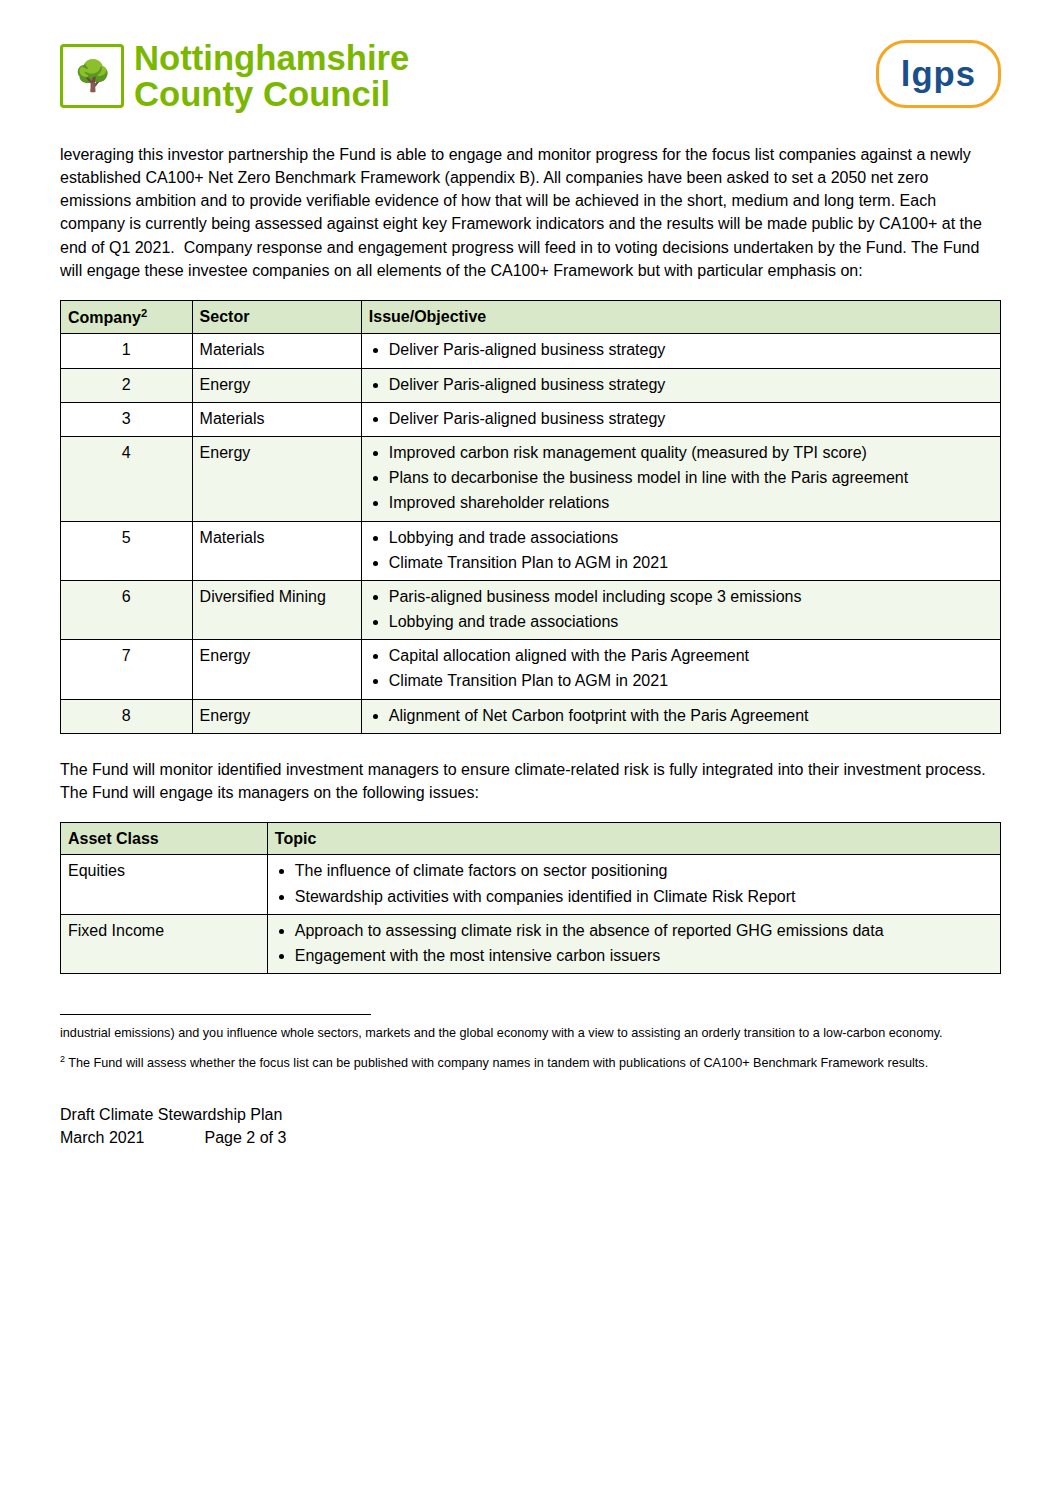🌳
Nottinghamshire
County Council
lgps
leveraging this investor partnership the Fund is able to engage and monitor progress for the focus list companies against a newly established CA100+ Net Zero Benchmark Framework (appendix B). All companies have been asked to set a 2050 net zero emissions ambition and to provide verifiable evidence of how that will be achieved in the short, medium and long term. Each company is currently being assessed against eight key Framework indicators and the results will be made public by CA100+ at the end of Q1 2021. Company response and engagement progress will feed in to voting decisions undertaken by the Fund. The Fund will engage these investee companies on all elements of the CA100+ Framework but with particular emphasis on:
| Company 2 | Sector | Issue/Objective |
| --- | --- | --- |
| 1 | Materials | Deliver Paris-aligned business strategy |
| 2 | Energy | Deliver Paris-aligned business strategy |
| 3 | Materials | Deliver Paris-aligned business strategy |
| 4 | Energy | Improved carbon risk management quality (measured by TPI score) Plans to decarbonise the business model in line with the Paris agreement Improved shareholder relations |
| 5 | Materials | Lobbying and trade associations Climate Transition Plan to AGM in 2021 |
| 6 | Diversified Mining | Paris-aligned business model including scope 3 emissions Lobbying and trade associations |
| 7 | Energy | Capital allocation aligned with the Paris Agreement Climate Transition Plan to AGM in 2021 |
| 8 | Energy | Alignment of Net Carbon footprint with the Paris Agreement |
The Fund will monitor identified investment managers to ensure climate-related risk is fully integrated into their investment process. The Fund will engage its managers on the following issues:
| Asset Class | Topic |
| --- | --- |
| Equities | The influence of climate factors on sector positioning Stewardship activities with companies identified in Climate Risk Report |
| Fixed Income | Approach to assessing climate risk in the absence of reported GHG emissions data Engagement with the most intensive carbon issuers |
industrial emissions) and you influence whole sectors, markets and the global economy with a view to assisting an orderly transition to a low-carbon economy.
2 The Fund will assess whether the focus list can be published with company names in tandem with publications of CA100+ Benchmark Framework results.
Draft Climate Stewardship Plan
March 2021 Page 2 of 3